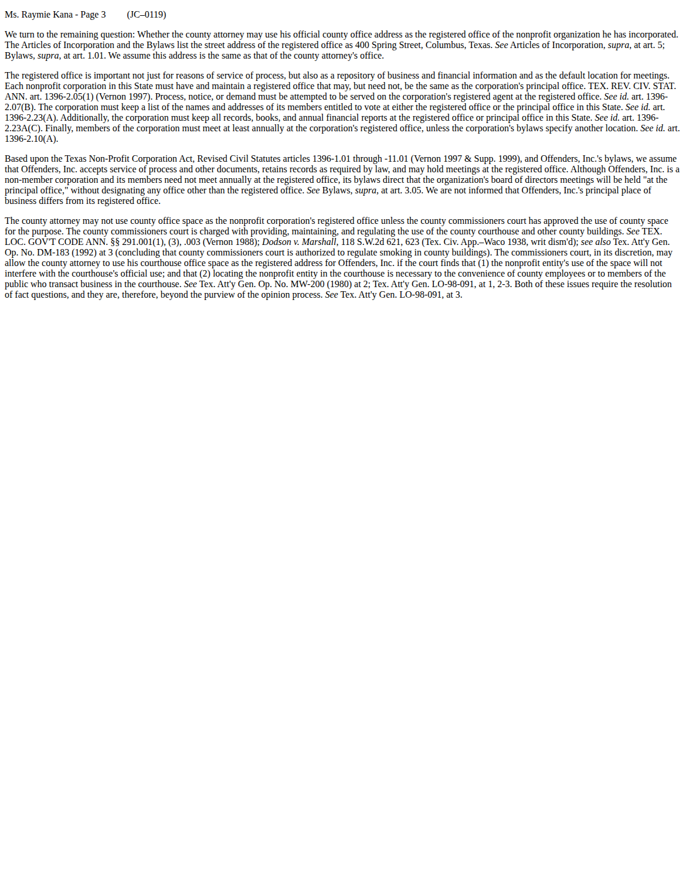Ms. Raymie Kana - Page 3 (JC–0119)
We turn to the remaining question: Whether the county attorney may use his official county office address as the registered office of the nonprofit organization he has incorporated. The Articles of Incorporation and the Bylaws list the street address of the registered office as 400 Spring Street, Columbus, Texas. See Articles of Incorporation, supra, at art. 5; Bylaws, supra, at art. 1.01. We assume this address is the same as that of the county attorney's office.
The registered office is important not just for reasons of service of process, but also as a repository of business and financial information and as the default location for meetings. Each nonprofit corporation in this State must have and maintain a registered office that may, but need not, be the same as the corporation's principal office. TEX. REV. CIV. STAT. ANN. art. 1396-2.05(1) (Vernon 1997). Process, notice, or demand must be attempted to be served on the corporation's registered agent at the registered office. See id. art. 1396-2.07(B). The corporation must keep a list of the names and addresses of its members entitled to vote at either the registered office or the principal office in this State. See id. art. 1396-2.23(A). Additionally, the corporation must keep all records, books, and annual financial reports at the registered office or principal office in this State. See id. art. 1396-2.23A(C). Finally, members of the corporation must meet at least annually at the corporation's registered office, unless the corporation's bylaws specify another location. See id. art. 1396-2.10(A).
Based upon the Texas Non-Profit Corporation Act, Revised Civil Statutes articles 1396-1.01 through -11.01 (Vernon 1997 & Supp. 1999), and Offenders, Inc.'s bylaws, we assume that Offenders, Inc. accepts service of process and other documents, retains records as required by law, and may hold meetings at the registered office. Although Offenders, Inc. is a non-member corporation and its members need not meet annually at the registered office, its bylaws direct that the organization's board of directors meetings will be held "at the principal office," without designating any office other than the registered office. See Bylaws, supra, at art. 3.05. We are not informed that Offenders, Inc.'s principal place of business differs from its registered office.
The county attorney may not use county office space as the nonprofit corporation's registered office unless the county commissioners court has approved the use of county space for the purpose. The county commissioners court is charged with providing, maintaining, and regulating the use of the county courthouse and other county buildings. See TEX. LOC. GOV'T CODE ANN. §§ 291.001(1), (3), .003 (Vernon 1988); Dodson v. Marshall, 118 S.W.2d 621, 623 (Tex. Civ. App.–Waco 1938, writ dism'd); see also Tex. Att'y Gen. Op. No. DM-183 (1992) at 3 (concluding that county commissioners court is authorized to regulate smoking in county buildings). The commissioners court, in its discretion, may allow the county attorney to use his courthouse office space as the registered address for Offenders, Inc. if the court finds that (1) the nonprofit entity's use of the space will not interfere with the courthouse's official use; and that (2) locating the nonprofit entity in the courthouse is necessary to the convenience of county employees or to members of the public who transact business in the courthouse. See Tex. Att'y Gen. Op. No. MW-200 (1980) at 2; Tex. Att'y Gen. LO-98-091, at 1, 2-3. Both of these issues require the resolution of fact questions, and they are, therefore, beyond the purview of the opinion process. See Tex. Att'y Gen. LO-98-091, at 3.